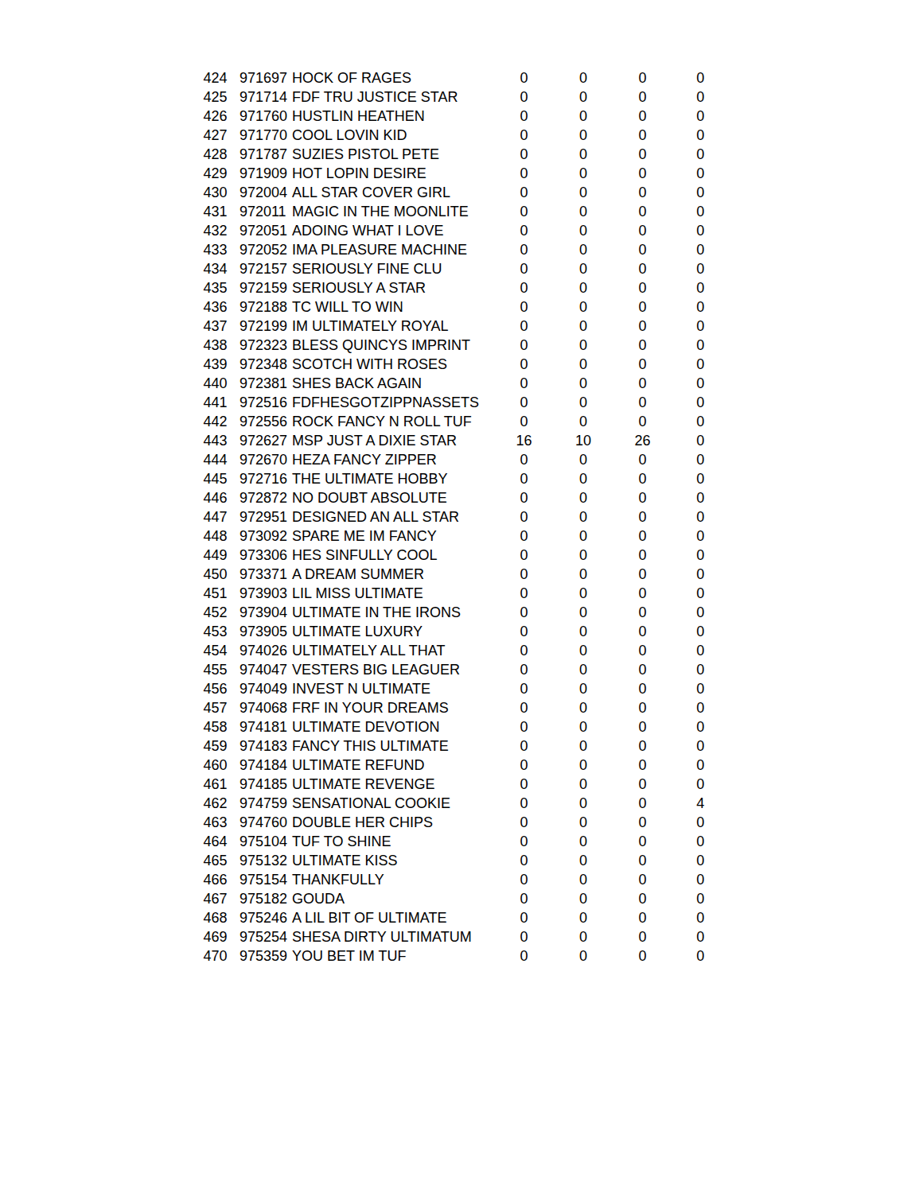| 424 | 971697 | HOCK OF RAGES | 0 | 0 | 0 | 0 |
| 425 | 971714 | FDF TRU JUSTICE STAR | 0 | 0 | 0 | 0 |
| 426 | 971760 | HUSTLIN HEATHEN | 0 | 0 | 0 | 0 |
| 427 | 971770 | COOL LOVIN KID | 0 | 0 | 0 | 0 |
| 428 | 971787 | SUZIES PISTOL PETE | 0 | 0 | 0 | 0 |
| 429 | 971909 | HOT LOPIN DESIRE | 0 | 0 | 0 | 0 |
| 430 | 972004 | ALL STAR COVER GIRL | 0 | 0 | 0 | 0 |
| 431 | 972011 | MAGIC IN THE MOONLITE | 0 | 0 | 0 | 0 |
| 432 | 972051 | ADOING WHAT I LOVE | 0 | 0 | 0 | 0 |
| 433 | 972052 | IMA PLEASURE MACHINE | 0 | 0 | 0 | 0 |
| 434 | 972157 | SERIOUSLY FINE CLU | 0 | 0 | 0 | 0 |
| 435 | 972159 | SERIOUSLY A STAR | 0 | 0 | 0 | 0 |
| 436 | 972188 | TC WILL TO WIN | 0 | 0 | 0 | 0 |
| 437 | 972199 | IM ULTIMATELY ROYAL | 0 | 0 | 0 | 0 |
| 438 | 972323 | BLESS QUINCYS IMPRINT | 0 | 0 | 0 | 0 |
| 439 | 972348 | SCOTCH WITH ROSES | 0 | 0 | 0 | 0 |
| 440 | 972381 | SHES BACK AGAIN | 0 | 0 | 0 | 0 |
| 441 | 972516 | FDFHESGOTZIPPNASSETS | 0 | 0 | 0 | 0 |
| 442 | 972556 | ROCK FANCY N ROLL TUF | 0 | 0 | 0 | 0 |
| 443 | 972627 | MSP JUST A DIXIE STAR | 16 | 10 | 26 | 0 |
| 444 | 972670 | HEZA FANCY ZIPPER | 0 | 0 | 0 | 0 |
| 445 | 972716 | THE ULTIMATE HOBBY | 0 | 0 | 0 | 0 |
| 446 | 972872 | NO DOUBT ABSOLUTE | 0 | 0 | 0 | 0 |
| 447 | 972951 | DESIGNED AN ALL STAR | 0 | 0 | 0 | 0 |
| 448 | 973092 | SPARE ME IM FANCY | 0 | 0 | 0 | 0 |
| 449 | 973306 | HES SINFULLY COOL | 0 | 0 | 0 | 0 |
| 450 | 973371 | A DREAM SUMMER | 0 | 0 | 0 | 0 |
| 451 | 973903 | LIL MISS ULTIMATE | 0 | 0 | 0 | 0 |
| 452 | 973904 | ULTIMATE IN THE IRONS | 0 | 0 | 0 | 0 |
| 453 | 973905 | ULTIMATE LUXURY | 0 | 0 | 0 | 0 |
| 454 | 974026 | ULTIMATELY ALL THAT | 0 | 0 | 0 | 0 |
| 455 | 974047 | VESTERS BIG LEAGUER | 0 | 0 | 0 | 0 |
| 456 | 974049 | INVEST N ULTIMATE | 0 | 0 | 0 | 0 |
| 457 | 974068 | FRF IN YOUR DREAMS | 0 | 0 | 0 | 0 |
| 458 | 974181 | ULTIMATE DEVOTION | 0 | 0 | 0 | 0 |
| 459 | 974183 | FANCY THIS ULTIMATE | 0 | 0 | 0 | 0 |
| 460 | 974184 | ULTIMATE REFUND | 0 | 0 | 0 | 0 |
| 461 | 974185 | ULTIMATE REVENGE | 0 | 0 | 0 | 0 |
| 462 | 974759 | SENSATIONAL COOKIE | 0 | 0 | 0 | 4 |
| 463 | 974760 | DOUBLE HER CHIPS | 0 | 0 | 0 | 0 |
| 464 | 975104 | TUF TO SHINE | 0 | 0 | 0 | 0 |
| 465 | 975132 | ULTIMATE KISS | 0 | 0 | 0 | 0 |
| 466 | 975154 | THANKFULLY | 0 | 0 | 0 | 0 |
| 467 | 975182 | GOUDA | 0 | 0 | 0 | 0 |
| 468 | 975246 | A LIL BIT OF ULTIMATE | 0 | 0 | 0 | 0 |
| 469 | 975254 | SHESA DIRTY ULTIMATUM | 0 | 0 | 0 | 0 |
| 470 | 975359 | YOU BET IM TUF | 0 | 0 | 0 | 0 |